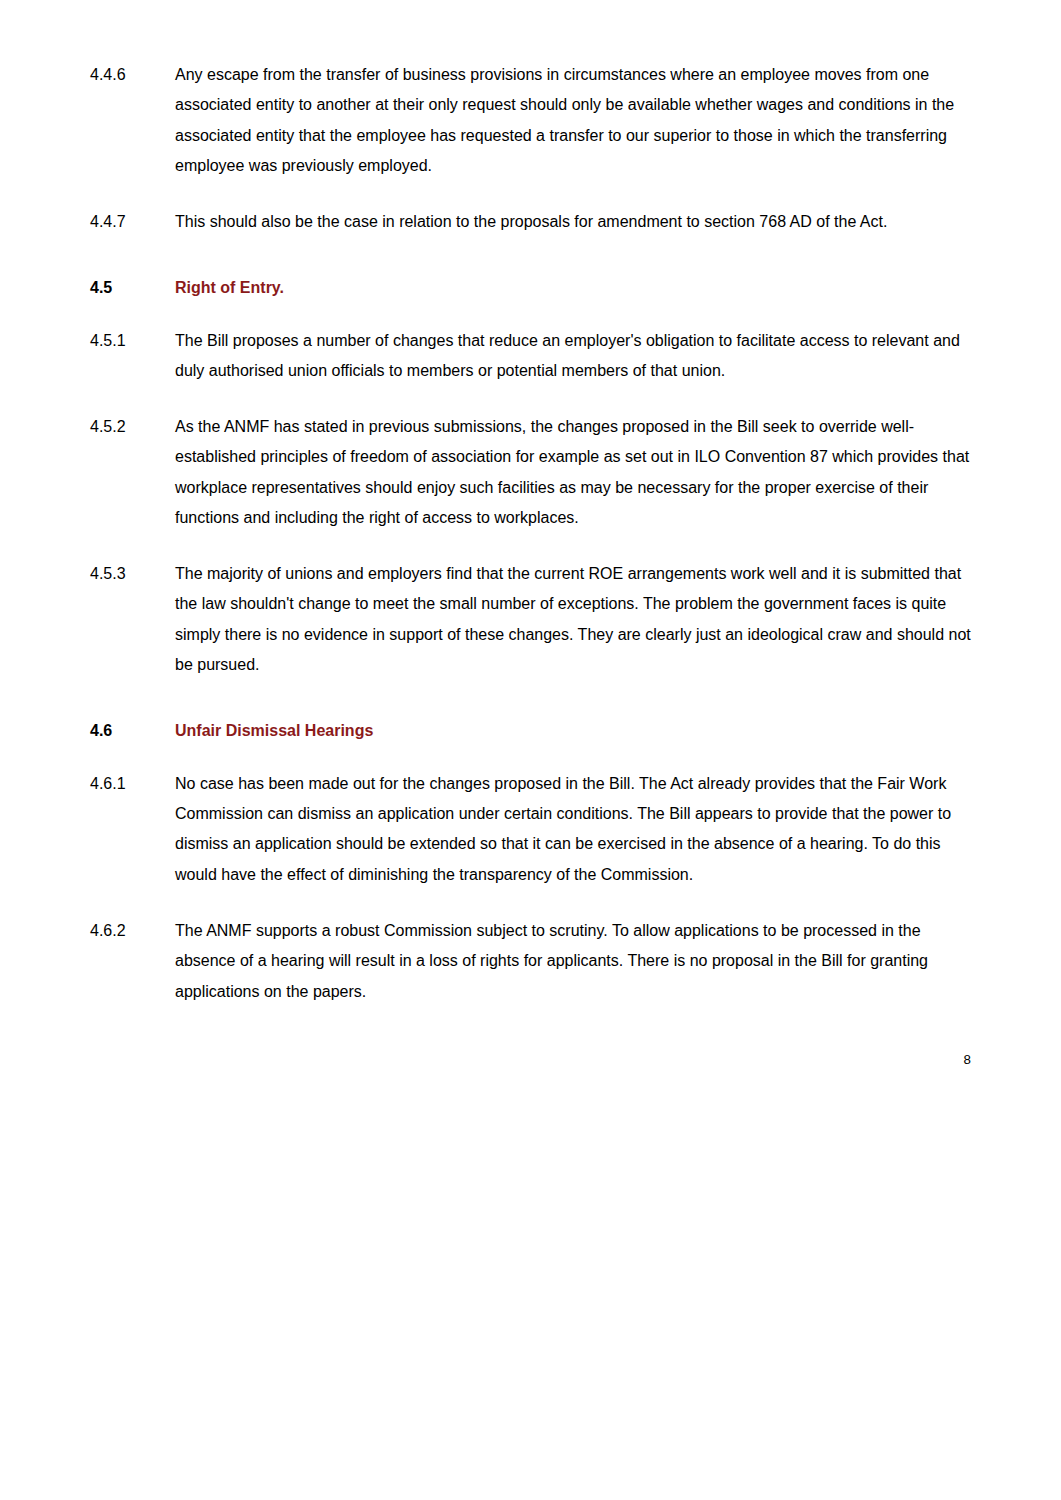4.4.6
Any escape from the transfer of business provisions in circumstances where an employee moves from one associated entity to another at their only request should only be available whether wages and conditions in the associated entity that the employee has requested a transfer to our superior to those in which the transferring employee was previously employed.
4.4.7
This should also be the case in relation to the proposals for amendment to section 768 AD of the Act.
4.5 Right of Entry.
4.5.1
The Bill proposes a number of changes that reduce an employer's obligation to facilitate access to relevant and duly authorised union officials to members or potential members of that union.
4.5.2
As the ANMF has stated in previous submissions, the changes proposed in the Bill seek to override well-established principles of freedom of association for example as set out in ILO Convention 87 which provides that workplace representatives should enjoy such facilities as may be necessary for the proper exercise of their functions and including the right of access to workplaces.
4.5.3
The majority of unions and employers find that the current ROE arrangements work well and it is submitted that the law shouldn't change to meet the small number of exceptions. The problem the government faces is quite simply there is no evidence in support of these changes. They are clearly just an ideological craw and should not be pursued.
4.6 Unfair Dismissal Hearings
4.6.1
No case has been made out for the changes proposed in the Bill. The Act already provides that the Fair Work Commission can dismiss an application under certain conditions. The Bill appears to provide that the power to dismiss an application should be extended so that it can be exercised in the absence of a hearing. To do this would have the effect of diminishing the transparency of the Commission.
4.6.2
The ANMF supports a robust Commission subject to scrutiny. To allow applications to be processed in the absence of a hearing will result in a loss of rights for applicants. There is no proposal in the Bill for granting applications on the papers.
8